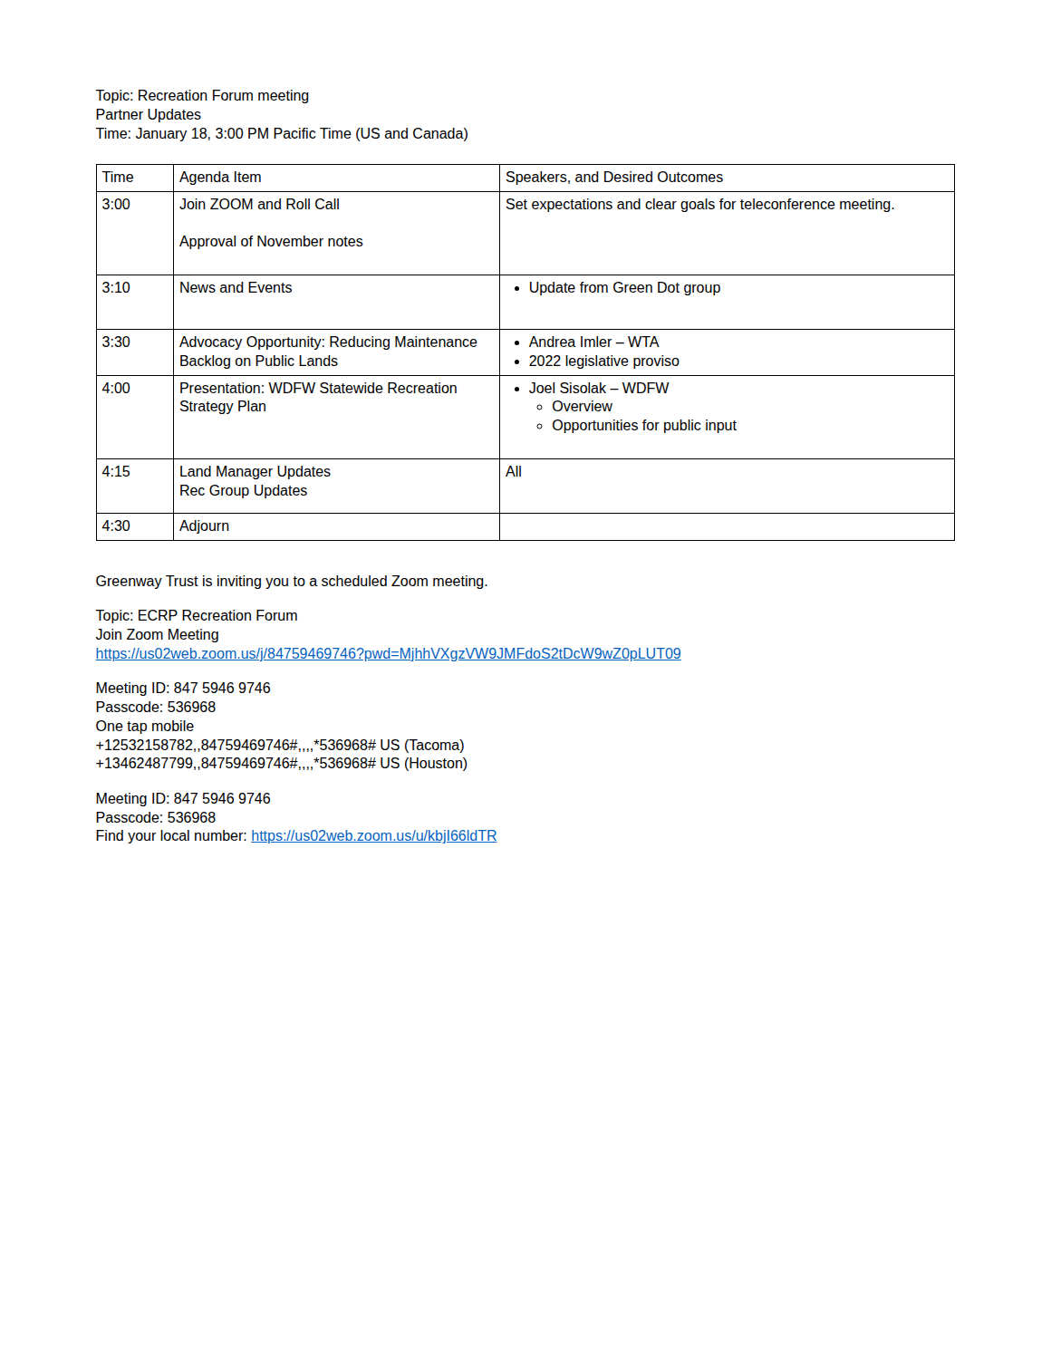Topic: Recreation Forum meeting
Partner Updates
Time: January 18, 3:00 PM Pacific Time (US and Canada)
| Time | Agenda Item | Speakers, and Desired Outcomes |
| --- | --- | --- |
| 3:00 | Join ZOOM and Roll Call Approval of November notes | Set expectations and clear goals for teleconference meeting. |
| 3:10 | News and Events | Update from Green Dot group |
| 3:30 | Advocacy Opportunity: Reducing Maintenance Backlog on Public Lands | Andrea Imler – WTA 2022 legislative proviso |
| 4:00 | Presentation: WDFW Statewide Recreation Strategy Plan | Joel Sisolak – WDFW Overview Opportunities for public input |
| 4:15 | Land Manager Updates Rec Group Updates | All |
| 4:30 | Adjourn | |
Greenway Trust is inviting you to a scheduled Zoom meeting.
Topic: ECRP Recreation Forum
Join Zoom Meeting
https://us02web.zoom.us/j/84759469746?pwd=MjhhVXgzVW9JMFdoS2tDcW9wZ0pLUT09
Meeting ID: 847 5946 9746
Passcode: 536968
One tap mobile
+12532158782,,84759469746#,,,,*536968# US (Tacoma)
+13462487799,,84759469746#,,,,*536968# US (Houston)
Meeting ID: 847 5946 9746
Passcode: 536968
Find your local number: https://us02web.zoom.us/u/kbjI66ldTR